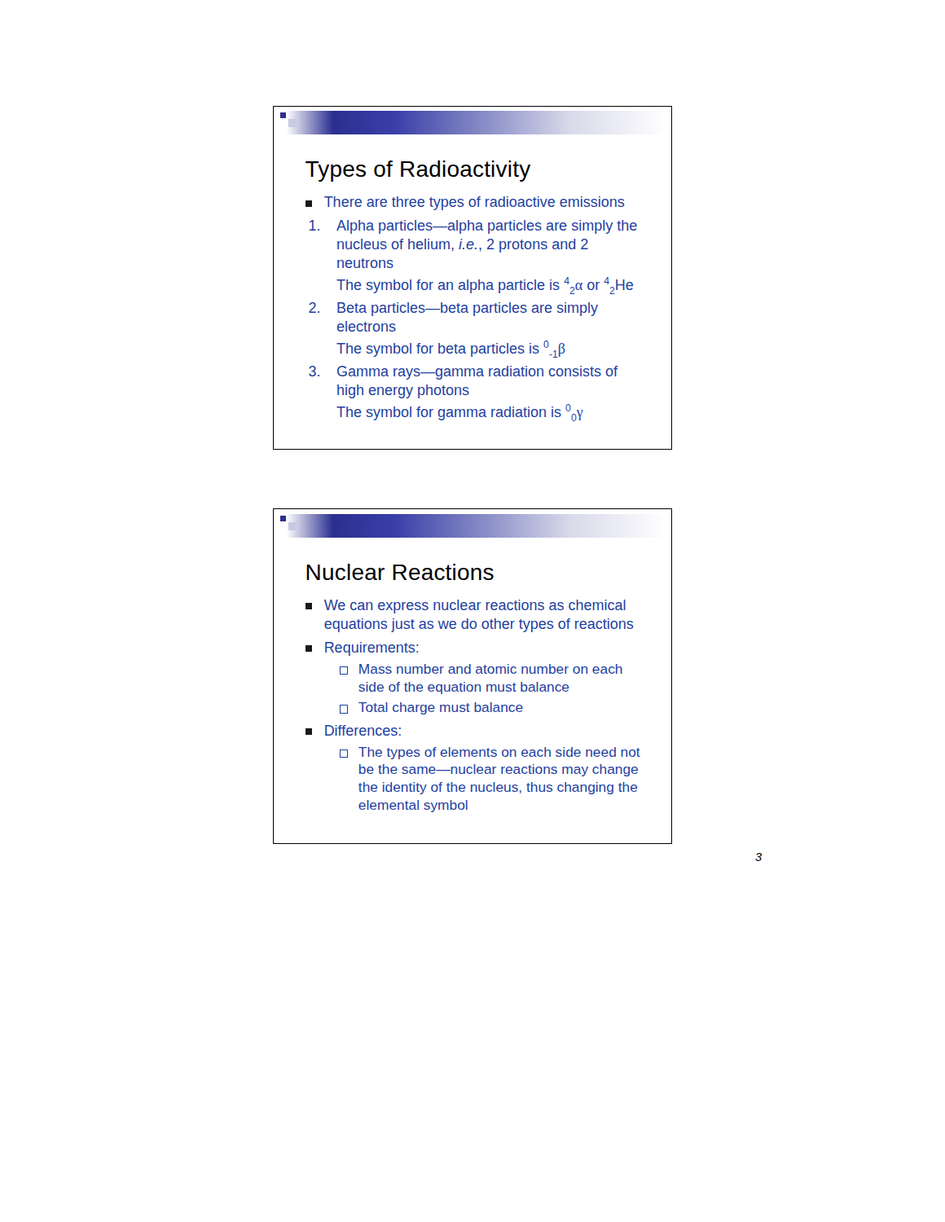Types of Radioactivity
There are three types of radioactive emissions
Alpha particles—alpha particles are simply the nucleus of helium, i.e., 2 protons and 2 neutrons The symbol for an alpha particle is 42α or 42He
Beta particles—beta particles are simply electrons The symbol for beta particles is 0-1β
Gamma rays—gamma radiation consists of high energy photons The symbol for gamma radiation is 00γ
Nuclear Reactions
We can express nuclear reactions as chemical equations just as we do other types of reactions
Requirements:
Mass number and atomic number on each side of the equation must balance
Total charge must balance
Differences:
The types of elements on each side need not be the same—nuclear reactions may change the identity of the nucleus, thus changing the elemental symbol
3